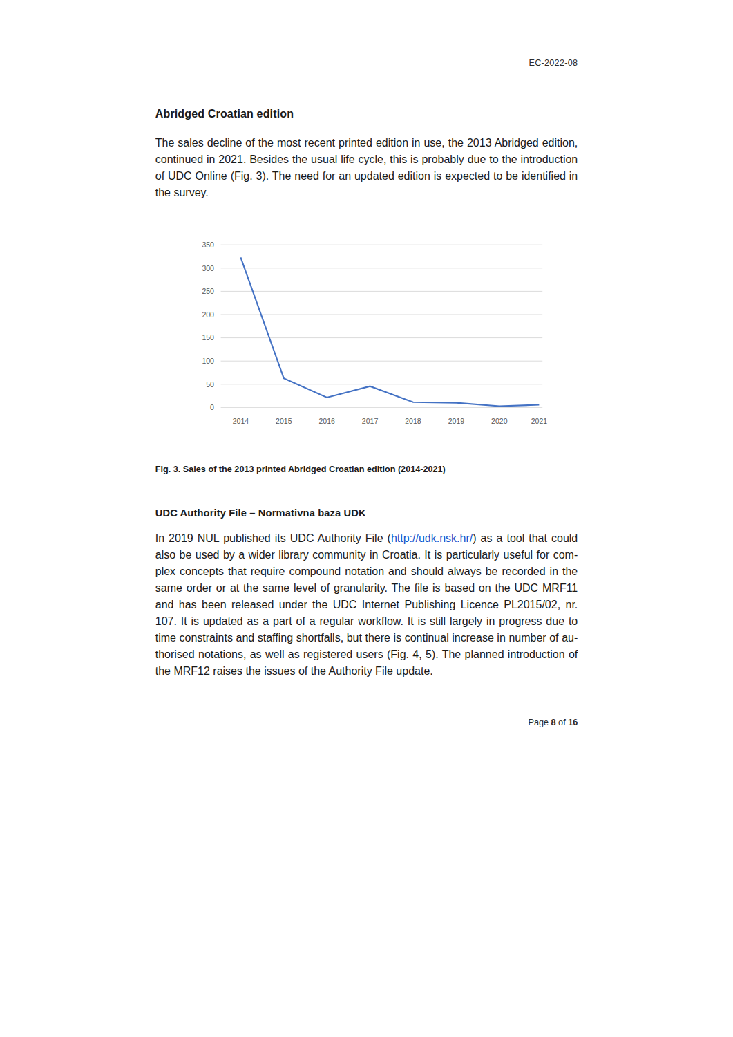EC-2022-08
Abridged Croatian edition
The sales decline of the most recent printed edition in use, the 2013 Abridged edition, continued in 2021. Besides the usual life cycle, this is probably due to the introduction of UDC Online (Fig. 3). The need for an updated edition is expected to be identified in the survey.
350 300 250 200 150 100 50 0 2014 2015 2016 2017 2018 2019 2020 2021
Fig. 3. Sales of the 2013 printed Abridged Croatian edition (2014-2021)
UDC Authority File – Normativna baza UDK
In 2019 NUL published its UDC Authority File (http://udk.nsk.hr/) as a tool that could also be used by a wider library community in Croatia. It is particularly useful for complex concepts that require compound notation and should always be recorded in the same order or at the same level of granularity. The file is based on the UDC MRF11 and has been released under the UDC Internet Publishing Licence PL2015/02, nr. 107. It is updated as a part of a regular workflow. It is still largely in progress due to time constraints and staffing shortfalls, but there is continual increase in number of authorised notations, as well as registered users (Fig. 4, 5). The planned introduction of the MRF12 raises the issues of the Authority File update.
Page 8 of 16